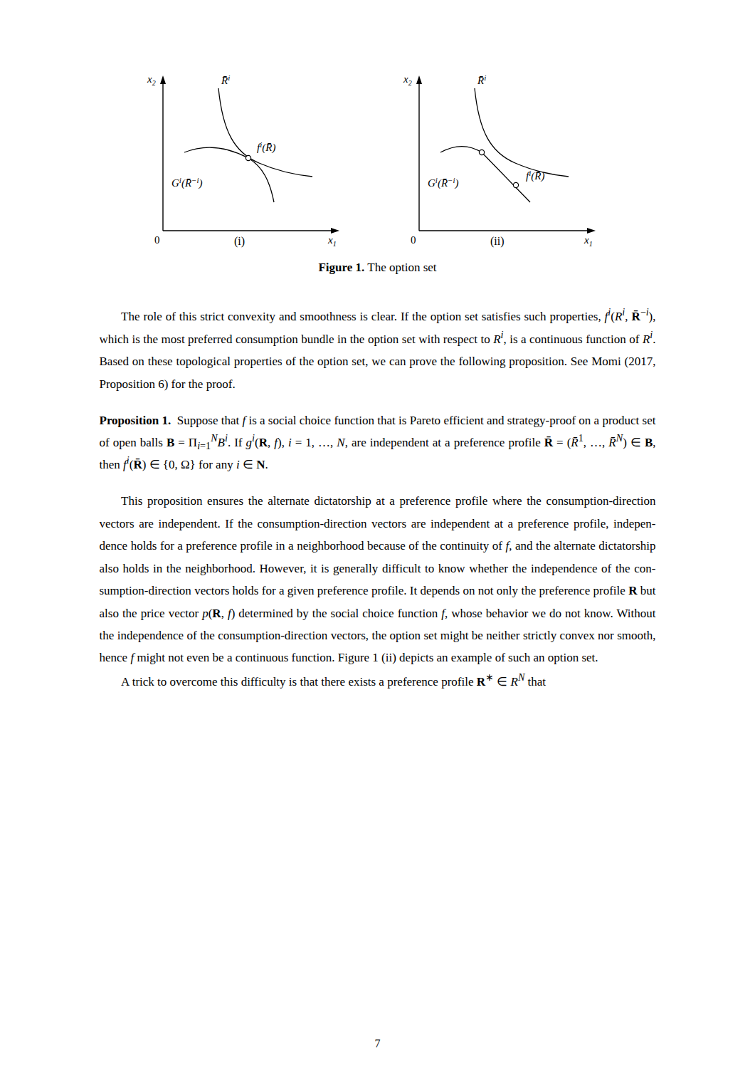x2 x1 0 R̄i Gi(R̄−i) fi(R̄) (i)
x2 x1 0 R̄i Gi(R̄−i) fi(R̄) (ii)
Figure 1. The option set
The role of this strict convexity and smoothness is clear. If the option set satisfies such properties, fi(Ri, R̄−i), which is the most preferred consumption bundle in the option set with respect to Ri, is a continuous function of Ri. Based on these topological properties of the option set, we can prove the following proposition. See Momi (2017, Proposition 6) for the proof.
Proposition 1. Suppose that f is a social choice function that is Pareto efficient and strategy-proof on a product set of open balls B = Πi=1NBi. If gi(R, f), i = 1, …, N, are independent at a preference profile R̄ = (R̄1, …, R̄N) ∈ B, then fi(R̄) ∈ {0, Ω} for any i ∈ N.
This proposition ensures the alternate dictatorship at a preference profile where the consumption-direction vectors are independent. If the consumption-direction vectors are independent at a preference profile, independence holds for a preference profile in a neighborhood because of the continuity of f, and the alternate dictatorship also holds in the neighborhood. However, it is generally difficult to know whether the independence of the consumption-direction vectors holds for a given preference profile. It depends on not only the preference profile R but also the price vector p(R, f) determined by the social choice function f, whose behavior we do not know. Without the independence of the consumption-direction vectors, the option set might be neither strictly convex nor smooth, hence f might not even be a continuous function. Figure 1 (ii) depicts an example of such an option set.
A trick to overcome this difficulty is that there exists a preference profile R∗ ∈ RN that
7